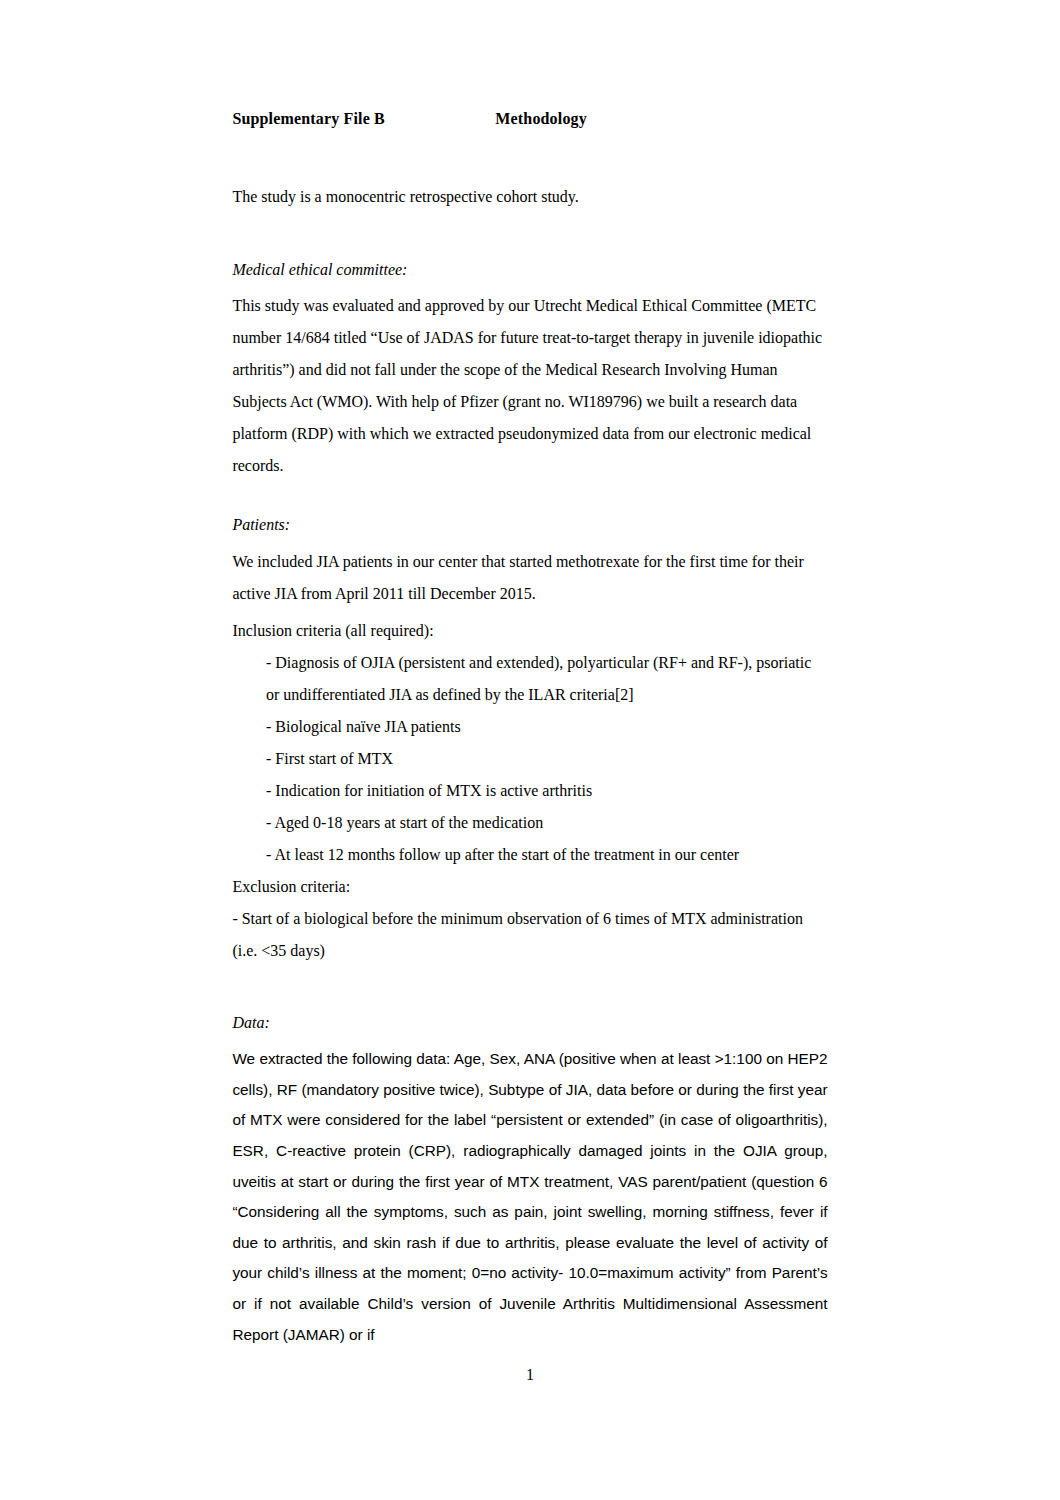Supplementary File B Methodology
The study is a monocentric retrospective cohort study.
Medical ethical committee:
This study was evaluated and approved by our Utrecht Medical Ethical Committee (METC number 14/684 titled “Use of JADAS for future treat-to-target therapy in juvenile idiopathic arthritis”) and did not fall under the scope of the Medical Research Involving Human Subjects Act (WMO). With help of Pfizer (grant no. WI189796) we built a research data platform (RDP) with which we extracted pseudonymized data from our electronic medical records.
Patients:
We included JIA patients in our center that started methotrexate for the first time for their active JIA from April 2011 till December 2015.
Inclusion criteria (all required):
- Diagnosis of OJIA (persistent and extended), polyarticular (RF+ and RF-), psoriatic or undifferentiated JIA as defined by the ILAR criteria[2]
- Biological naïve JIA patients
- First start of MTX
- Indication for initiation of MTX is active arthritis
- Aged 0-18 years at start of the medication
- At least 12 months follow up after the start of the treatment in our center
Exclusion criteria:
- Start of a biological before the minimum observation of 6 times of MTX administration (i.e. <35 days)
Data:
We extracted the following data: Age, Sex, ANA (positive when at least >1:100 on HEP2 cells), RF (mandatory positive twice), Subtype of JIA, data before or during the first year of MTX were considered for the label “persistent or extended” (in case of oligoarthritis), ESR, C-reactive protein (CRP), radiographically damaged joints in the OJIA group, uveitis at start or during the first year of MTX treatment, VAS parent/patient (question 6 “Considering all the symptoms, such as pain, joint swelling, morning stiffness, fever if due to arthritis, and skin rash if due to arthritis, please evaluate the level of activity of your child’s illness at the moment; 0=no activity- 10.0=maximum activity” from Parent’s or if not available Child’s version of Juvenile Arthritis Multidimensional Assessment Report (JAMAR) or if
1